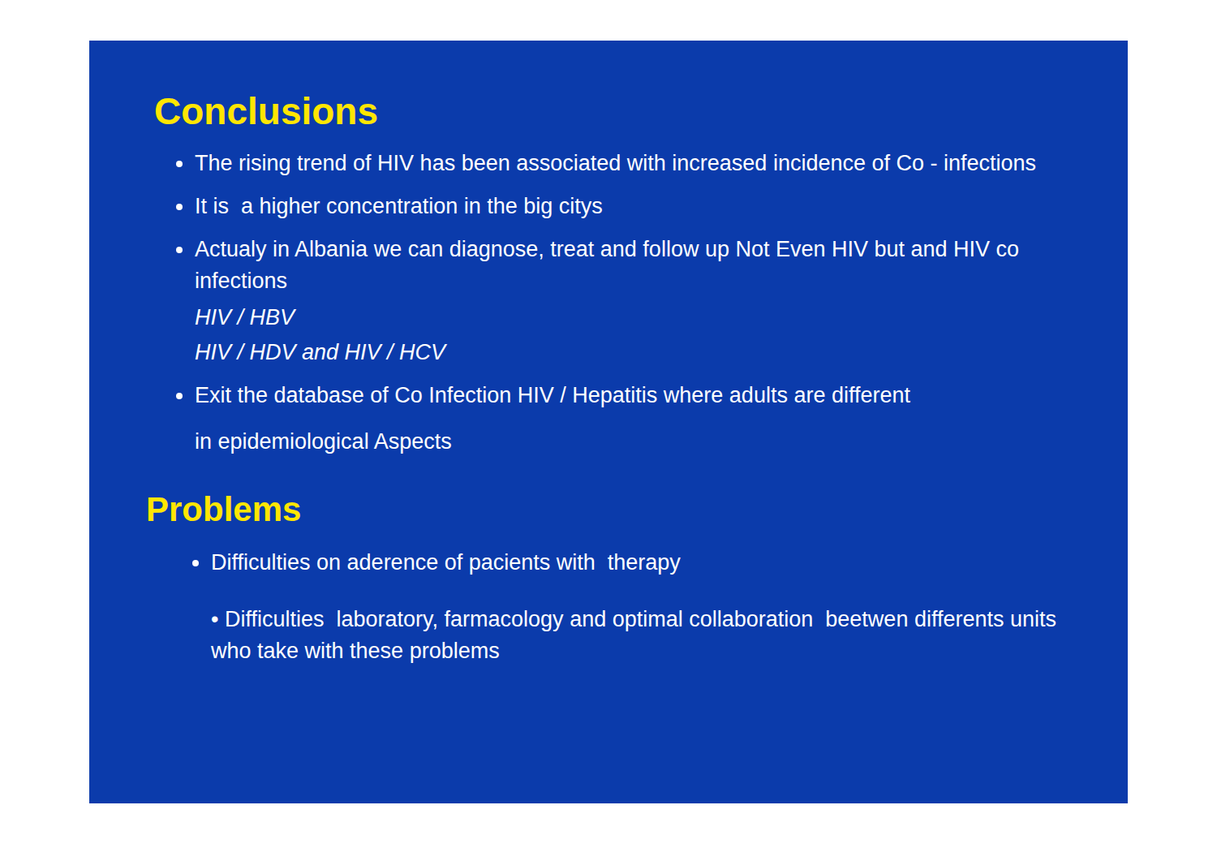Conclusions
The rising trend of HIV has been associated with increased incidence of Co - infections
It is a higher concentration in the big citys
Actualy in Albania we can diagnose, treat and follow up Not Even HIV but and HIV co infections
HIV / HBV
HIV / HDV and HIV / HCV
Exit the database of Co Infection HIV / Hepatitis where adults are different
in epidemiological Aspects
Problems
Difficulties on aderence of pacients with therapy
• Difficulties laboratory, farmacology and optimal collaboration beetwen differents units who take with these problems